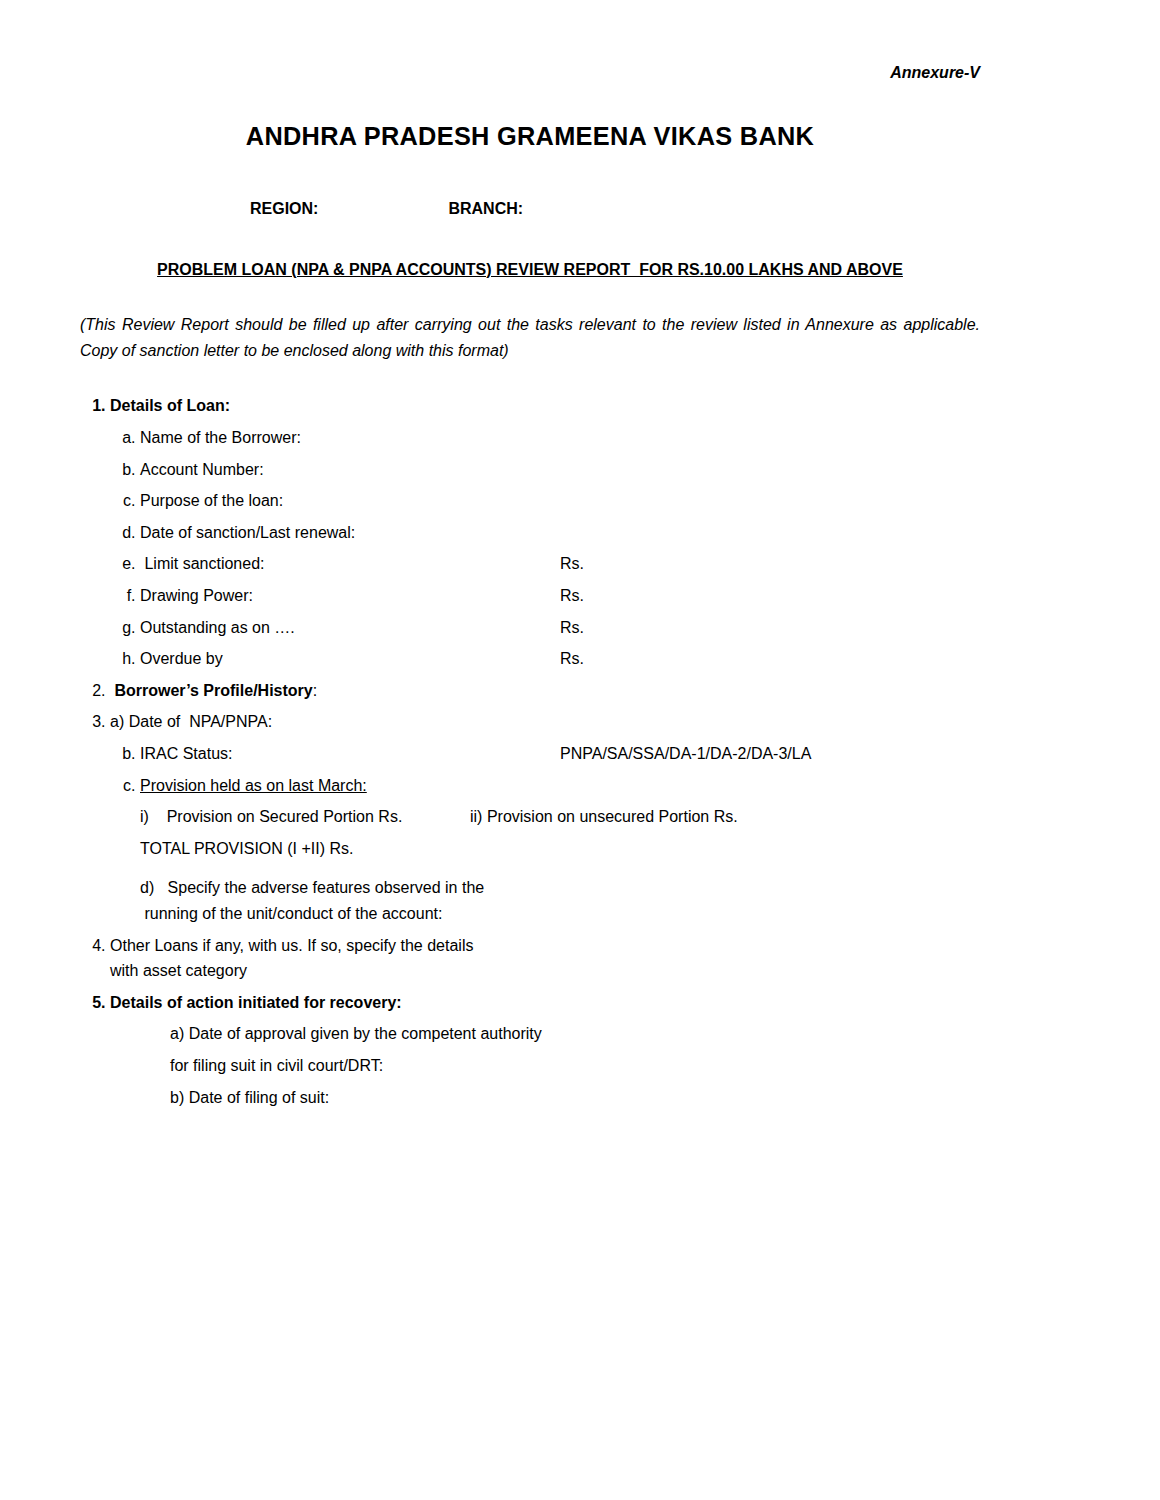Annexure-V
ANDHRA PRADESH GRAMEENA VIKAS BANK
REGION: BRANCH:
PROBLEM LOAN (NPA & PNPA ACCOUNTS) REVIEW REPORT FOR RS.10.00 LAKHS AND ABOVE
(This Review Report should be filled up after carrying out the tasks relevant to the review listed in Annexure as applicable. Copy of sanction letter to be enclosed along with this format)
Details of Loan:
Name of the Borrower:
Account Number:
Purpose of the loan:
Date of sanction/Last renewal:
Limit sanctioned: Rs.
Drawing Power: Rs.
Outstanding as on …. Rs.
Overdue by Rs.
Borrower’s Profile/History:
a) Date of NPA/PNPA:
IRAC Status: PNPA/SA/SSA/DA-1/DA-2/DA-3/LA
Provision held as on last March:
i) Provision on Secured Portion Rs. ii) Provision on unsecured Portion Rs.
TOTAL PROVISION (I +II) Rs.
d) Specify the adverse features observed in the
running of the unit/conduct of the account:
Other Loans if any, with us. If so, specify the details
with asset category
Details of action initiated for recovery:
a) Date of approval given by the competent authority
for filing suit in civil court/DRT:
b) Date of filing of suit: